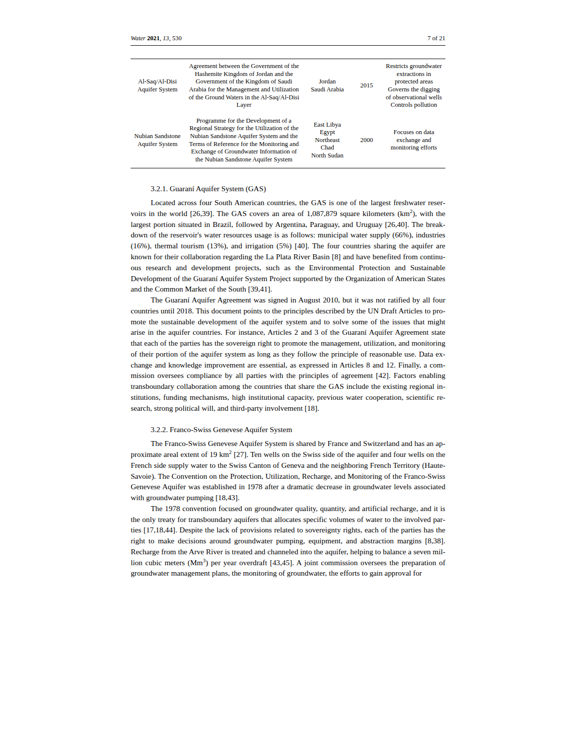Water 2021, 13, 530
7 of 21
| Al-Saq/Al-Disi Aquifer System | Agreement between the Government of the Hashemite Kingdom of Jordan and the Government of the Kingdom of Saudi Arabia for the Management and Utilization of the Ground Waters in the Al-Saq/Al-Disi Layer | Jordan Saudi Arabia | 2015 | Restricts groundwater extractions in protected areas Governs the digging of observational wells Controls pollution |
| Nubian Sandstone Aquifer System | Programme for the Development of a Regional Strategy for the Utilization of the Nubian Sandstone Aquifer System and the Terms of Reference for the Monitoring and Exchange of Groundwater Information of the Nubian Sandstone Aquifer System | East Libya Egypt Northeast Chad North Sudan | 2000 | Focuses on data exchange and monitoring efforts |
3.2.1. Guaraní Aquifer System (GAS)
Located across four South American countries, the GAS is one of the largest freshwater reservoirs in the world [26,39]. The GAS covers an area of 1,087,879 square kilometers (km2), with the largest portion situated in Brazil, followed by Argentina, Paraguay, and Uruguay [26,40]. The breakdown of the reservoir's water resources usage is as follows: municipal water supply (66%), industries (16%), thermal tourism (13%), and irrigation (5%) [40]. The four countries sharing the aquifer are known for their collaboration regarding the La Plata River Basin [8] and have benefited from continuous research and development projects, such as the Environmental Protection and Sustainable Development of the Guaraní Aquifer System Project supported by the Organization of American States and the Common Market of the South [39,41].
The Guaraní Aquifer Agreement was signed in August 2010, but it was not ratified by all four countries until 2018. This document points to the principles described by the UN Draft Articles to promote the sustainable development of the aquifer system and to solve some of the issues that might arise in the aquifer countries. For instance, Articles 2 and 3 of the Guaraní Aquifer Agreement state that each of the parties has the sovereign right to promote the management, utilization, and monitoring of their portion of the aquifer system as long as they follow the principle of reasonable use. Data exchange and knowledge improvement are essential, as expressed in Articles 8 and 12. Finally, a commission oversees compliance by all parties with the principles of agreement [42]. Factors enabling transboundary collaboration among the countries that share the GAS include the existing regional institutions, funding mechanisms, high institutional capacity, previous water cooperation, scientific research, strong political will, and third-party involvement [18].
3.2.2. Franco-Swiss Genevese Aquifer System
The Franco-Swiss Genevese Aquifer System is shared by France and Switzerland and has an approximate areal extent of 19 km2 [27]. Ten wells on the Swiss side of the aquifer and four wells on the French side supply water to the Swiss Canton of Geneva and the neighboring French Territory (Haute-Savoie). The Convention on the Protection, Utilization, Recharge, and Monitoring of the Franco-Swiss Genevese Aquifer was established in 1978 after a dramatic decrease in groundwater levels associated with groundwater pumping [18,43].
The 1978 convention focused on groundwater quality, quantity, and artificial recharge, and it is the only treaty for transboundary aquifers that allocates specific volumes of water to the involved parties [17,18,44]. Despite the lack of provisions related to sovereignty rights, each of the parties has the right to make decisions around groundwater pumping, equipment, and abstraction margins [8,38]. Recharge from the Arve River is treated and channeled into the aquifer, helping to balance a seven million cubic meters (Mm3) per year overdraft [43,45]. A joint commission oversees the preparation of groundwater management plans, the monitoring of groundwater, the efforts to gain approval for